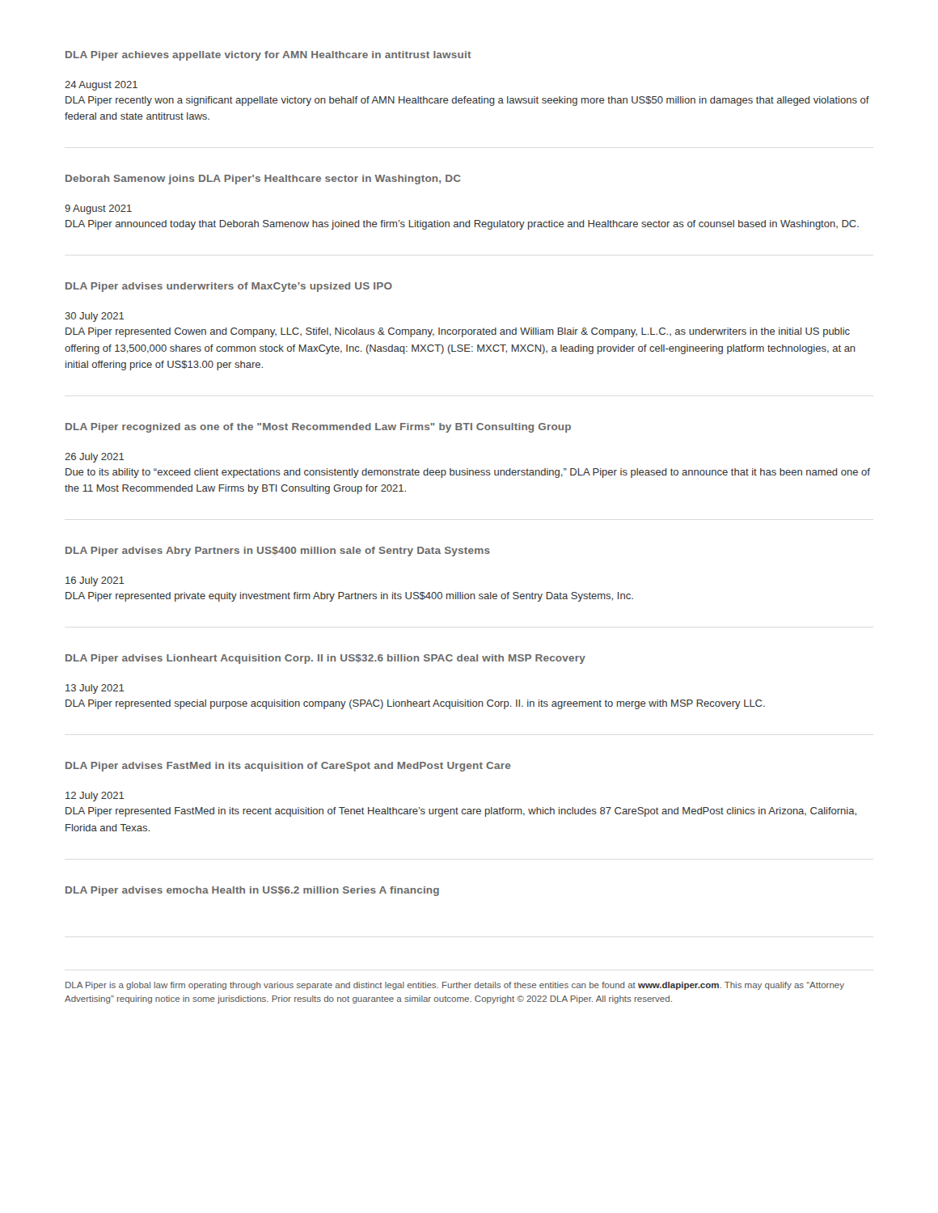DLA Piper achieves appellate victory for AMN Healthcare in antitrust lawsuit
24 August 2021
DLA Piper recently won a significant appellate victory on behalf of AMN Healthcare defeating a lawsuit seeking more than US$50 million in damages that alleged violations of federal and state antitrust laws.
Deborah Samenow joins DLA Piper's Healthcare sector in Washington, DC
9 August 2021
DLA Piper announced today that Deborah Samenow has joined the firm’s Litigation and Regulatory practice and Healthcare sector as of counsel based in Washington, DC.
DLA Piper advises underwriters of MaxCyte’s upsized US IPO
30 July 2021
DLA Piper represented Cowen and Company, LLC, Stifel, Nicolaus & Company, Incorporated and William Blair & Company, L.L.C., as underwriters in the initial US public offering of 13,500,000 shares of common stock of MaxCyte, Inc. (Nasdaq: MXCT) (LSE: MXCT, MXCN), a leading provider of cell-engineering platform technologies, at an initial offering price of US$13.00 per share.
DLA Piper recognized as one of the "Most Recommended Law Firms" by BTI Consulting Group
26 July 2021
Due to its ability to “exceed client expectations and consistently demonstrate deep business understanding,” DLA Piper is pleased to announce that it has been named one of the 11 Most Recommended Law Firms by BTI Consulting Group for 2021.
DLA Piper advises Abry Partners in US$400 million sale of Sentry Data Systems
16 July 2021
DLA Piper represented private equity investment firm Abry Partners in its US$400 million sale of Sentry Data Systems, Inc.
DLA Piper advises Lionheart Acquisition Corp. II in US$32.6 billion SPAC deal with MSP Recovery
13 July 2021
DLA Piper represented special purpose acquisition company (SPAC) Lionheart Acquisition Corp. II. in its agreement to merge with MSP Recovery LLC.
DLA Piper advises FastMed in its acquisition of CareSpot and MedPost Urgent Care
12 July 2021
DLA Piper represented FastMed in its recent acquisition of Tenet Healthcare’s urgent care platform, which includes 87 CareSpot and MedPost clinics in Arizona, California, Florida and Texas.
DLA Piper advises emocha Health in US$6.2 million Series A financing
DLA Piper is a global law firm operating through various separate and distinct legal entities. Further details of these entities can be found at www.dlapiper.com. This may qualify as “Attorney Advertising” requiring notice in some jurisdictions. Prior results do not guarantee a similar outcome. Copyright © 2022 DLA Piper. All rights reserved.